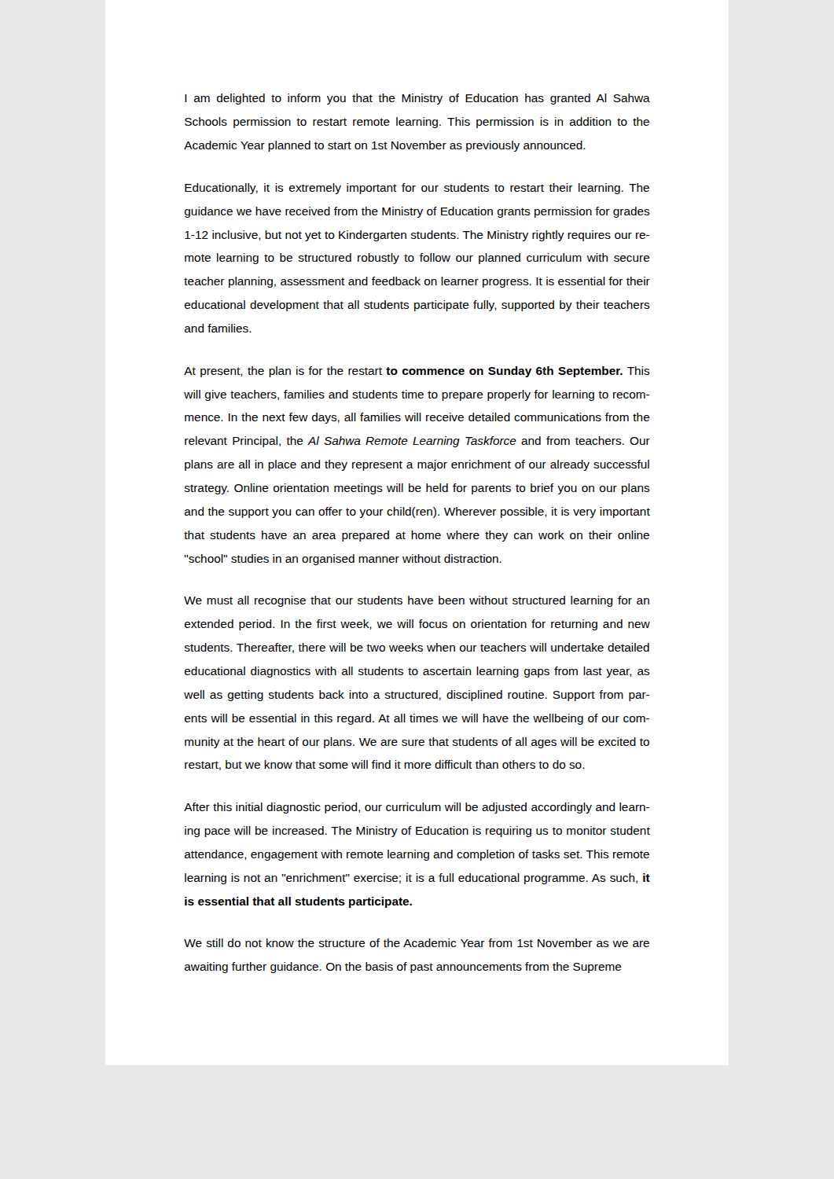I am delighted to inform you that the Ministry of Education has granted Al Sahwa Schools permission to restart remote learning. This permission is in addition to the Academic Year planned to start on 1st November as previously announced.
Educationally, it is extremely important for our students to restart their learning. The guidance we have received from the Ministry of Education grants permission for grades 1-12 inclusive, but not yet to Kindergarten students. The Ministry rightly requires our remote learning to be structured robustly to follow our planned curriculum with secure teacher planning, assessment and feedback on learner progress. It is essential for their educational development that all students participate fully, supported by their teachers and families.
At present, the plan is for the restart to commence on Sunday 6th September. This will give teachers, families and students time to prepare properly for learning to recommence. In the next few days, all families will receive detailed communications from the relevant Principal, the Al Sahwa Remote Learning Taskforce and from teachers. Our plans are all in place and they represent a major enrichment of our already successful strategy. Online orientation meetings will be held for parents to brief you on our plans and the support you can offer to your child(ren). Wherever possible, it is very important that students have an area prepared at home where they can work on their online "school" studies in an organised manner without distraction.
We must all recognise that our students have been without structured learning for an extended period. In the first week, we will focus on orientation for returning and new students. Thereafter, there will be two weeks when our teachers will undertake detailed educational diagnostics with all students to ascertain learning gaps from last year, as well as getting students back into a structured, disciplined routine. Support from parents will be essential in this regard. At all times we will have the wellbeing of our community at the heart of our plans. We are sure that students of all ages will be excited to restart, but we know that some will find it more difficult than others to do so.
After this initial diagnostic period, our curriculum will be adjusted accordingly and learning pace will be increased. The Ministry of Education is requiring us to monitor student attendance, engagement with remote learning and completion of tasks set. This remote learning is not an "enrichment" exercise; it is a full educational programme. As such, it is essential that all students participate.
We still do not know the structure of the Academic Year from 1st November as we are awaiting further guidance. On the basis of past announcements from the Supreme